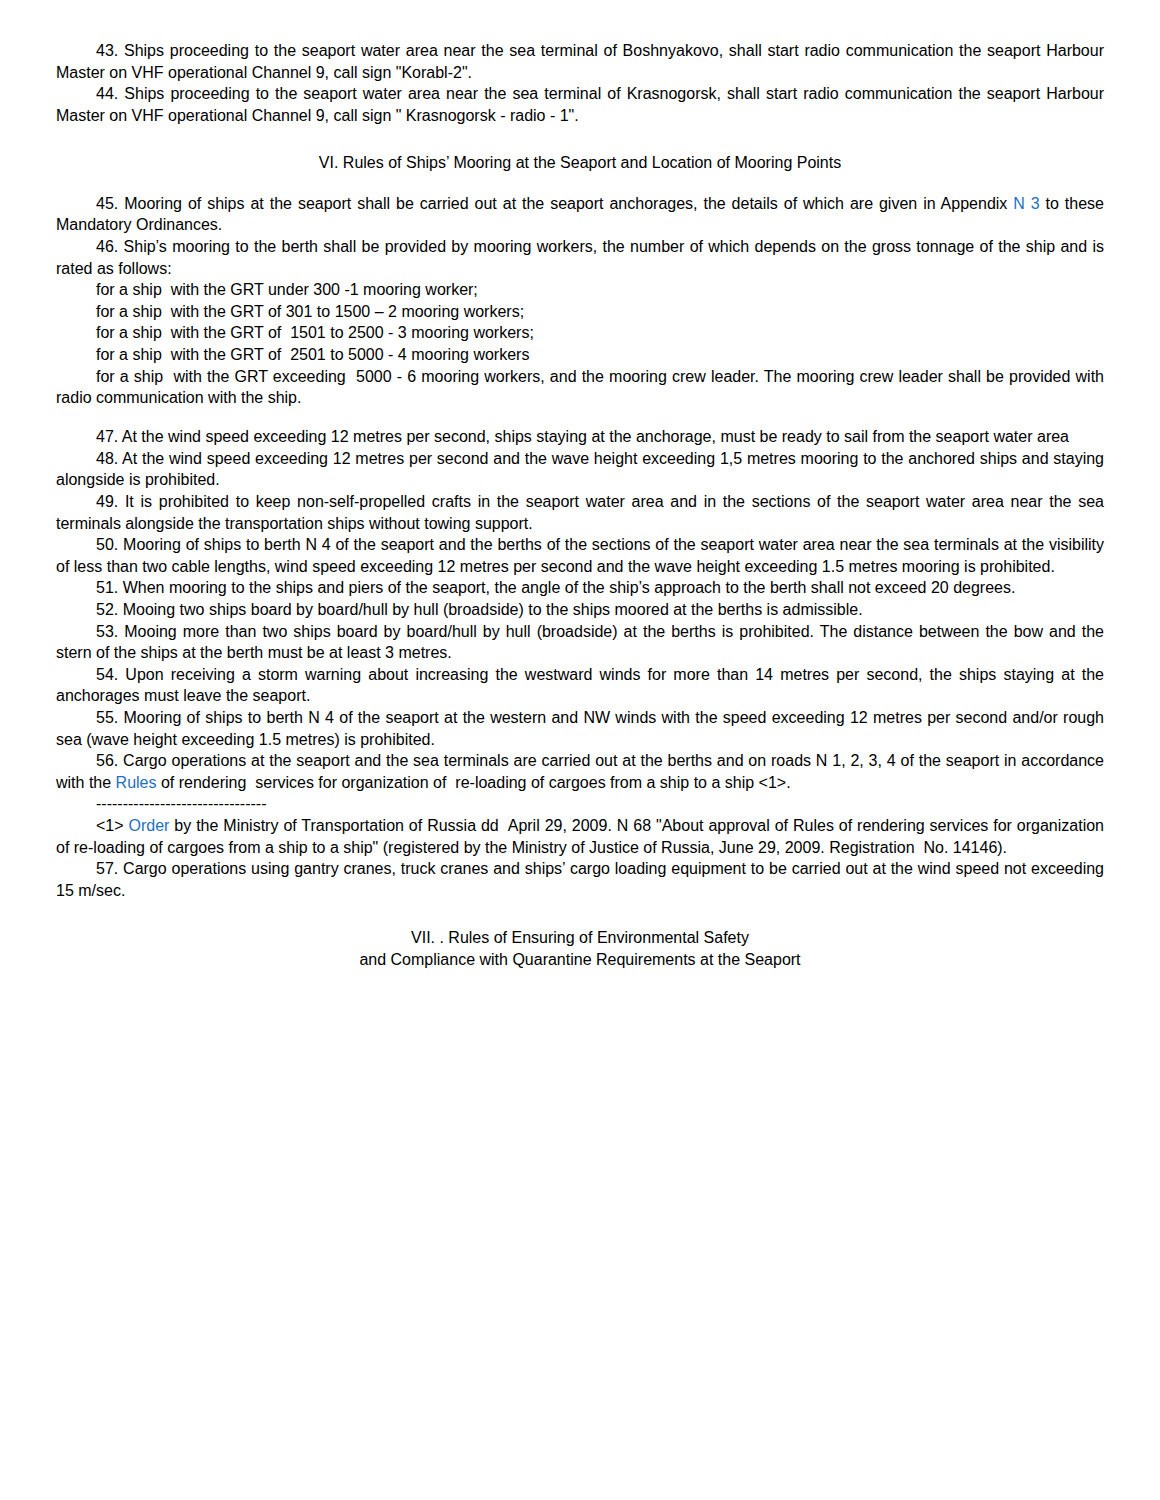43. Ships proceeding to the seaport water area near the sea terminal of Boshnyakovo, shall start radio communication the seaport Harbour Master on VHF operational Channel 9, call sign "Korabl-2".
44. Ships proceeding to the seaport water area near the sea terminal of Krasnogorsk, shall start radio communication the seaport Harbour Master on VHF operational Channel 9, call sign " Krasnogorsk - radio - 1".
VI. Rules of Ships’ Mooring at the Seaport and Location of Mooring Points
45. Mooring of ships at the seaport shall be carried out at the seaport anchorages, the details of which are given in Appendix N 3 to these Mandatory Ordinances.
46. Ship’s mooring to the berth shall be provided by mooring workers, the number of which depends on the gross tonnage of the ship and is rated as follows:
for a ship with the GRT under 300 -1 mooring worker;
for a ship with the GRT of 301 to 1500 – 2 mooring workers;
for a ship with the GRT of 1501 to 2500 - 3 mooring workers;
for a ship with the GRT of 2501 to 5000 - 4 mooring workers
for a ship with the GRT exceeding 5000 - 6 mooring workers, and the mooring crew leader. The mooring crew leader shall be provided with radio communication with the ship.
47. At the wind speed exceeding 12 metres per second, ships staying at the anchorage, must be ready to sail from the seaport water area
48. At the wind speed exceeding 12 metres per second and the wave height exceeding 1,5 metres mooring to the anchored ships and staying alongside is prohibited.
49. It is prohibited to keep non-self-propelled crafts in the seaport water area and in the sections of the seaport water area near the sea terminals alongside the transportation ships without towing support.
50. Mooring of ships to berth N 4 of the seaport and the berths of the sections of the seaport water area near the sea terminals at the visibility of less than two cable lengths, wind speed exceeding 12 metres per second and the wave height exceeding 1.5 metres mooring is prohibited.
51. When mooring to the ships and piers of the seaport, the angle of the ship’s approach to the berth shall not exceed 20 degrees.
52. Mooing two ships board by board/hull by hull (broadside) to the ships moored at the berths is admissible.
53. Mooing more than two ships board by board/hull by hull (broadside) at the berths is prohibited. The distance between the bow and the stern of the ships at the berth must be at least 3 metres.
54. Upon receiving a storm warning about increasing the westward winds for more than 14 metres per second, the ships staying at the anchorages must leave the seaport.
55. Mooring of ships to berth N 4 of the seaport at the western and NW winds with the speed exceeding 12 metres per second and/or rough sea (wave height exceeding 1.5 metres) is prohibited.
56. Cargo operations at the seaport and the sea terminals are carried out at the berths and on roads N 1, 2, 3, 4 of the seaport in accordance with the Rules of rendering services for organization of re-loading of cargoes from a ship to a ship <1>.
--------------------------------
<1> Order by the Ministry of Transportation of Russia dd April 29, 2009. N 68 "About approval of Rules of rendering services for organization of re-loading of cargoes from a ship to a ship" (registered by the Ministry of Justice of Russia, June 29, 2009. Registration No. 14146).
57. Cargo operations using gantry cranes, truck cranes and ships’ cargo loading equipment to be carried out at the wind speed not exceeding 15 m/sec.
VII. . Rules of Ensuring of Environmental Safety
and Compliance with Quarantine Requirements at the Seaport